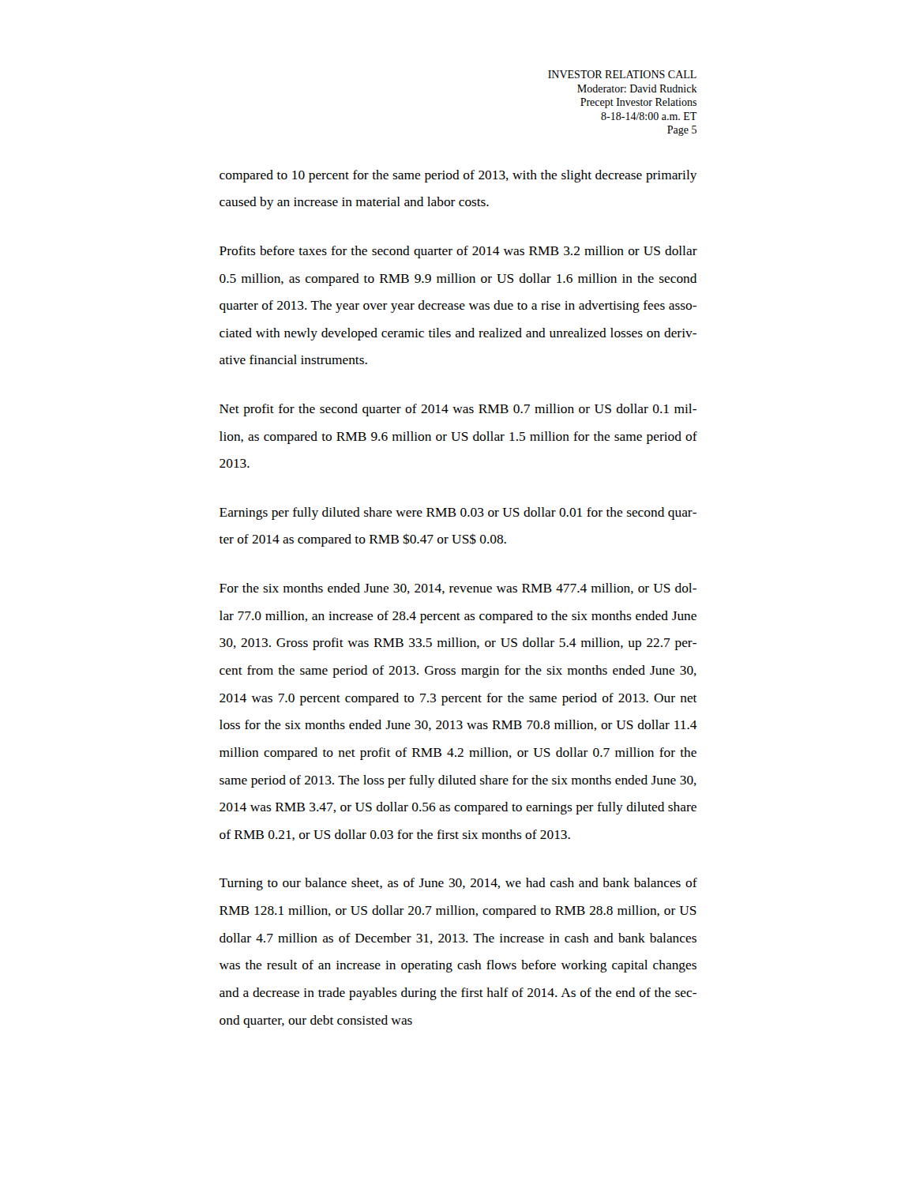INVESTOR RELATIONS CALL
Moderator: David Rudnick
Precept Investor Relations
8-18-14/8:00 a.m. ET
Page 5
compared to 10 percent for the same period of 2013, with the slight decrease primarily caused by an increase in material and labor costs.
Profits before taxes for the second quarter of 2014 was RMB 3.2 million or US dollar 0.5 million, as compared to RMB 9.9 million or US dollar 1.6 million in the second quarter of 2013. The year over year decrease was due to a rise in advertising fees associated with newly developed ceramic tiles and realized and unrealized losses on derivative financial instruments.
Net profit for the second quarter of 2014 was RMB 0.7 million or US dollar 0.1 million, as compared to RMB 9.6 million or US dollar 1.5 million for the same period of 2013.
Earnings per fully diluted share were RMB 0.03 or US dollar 0.01 for the second quarter of 2014 as compared to RMB $0.47 or US$ 0.08.
For the six months ended June 30, 2014, revenue was RMB 477.4 million, or US dollar 77.0 million, an increase of 28.4 percent as compared to the six months ended June 30, 2013. Gross profit was RMB 33.5 million, or US dollar 5.4 million, up 22.7 percent from the same period of 2013. Gross margin for the six months ended June 30, 2014 was 7.0 percent compared to 7.3 percent for the same period of 2013. Our net loss for the six months ended June 30, 2013 was RMB 70.8 million, or US dollar 11.4 million compared to net profit of RMB 4.2 million, or US dollar 0.7 million for the same period of 2013. The loss per fully diluted share for the six months ended June 30, 2014 was RMB 3.47, or US dollar 0.56 as compared to earnings per fully diluted share of RMB 0.21, or US dollar 0.03 for the first six months of 2013.
Turning to our balance sheet, as of June 30, 2014, we had cash and bank balances of RMB 128.1 million, or US dollar 20.7 million, compared to RMB 28.8 million, or US dollar 4.7 million as of December 31, 2013. The increase in cash and bank balances was the result of an increase in operating cash flows before working capital changes and a decrease in trade payables during the first half of 2014. As of the end of the second quarter, our debt consisted was